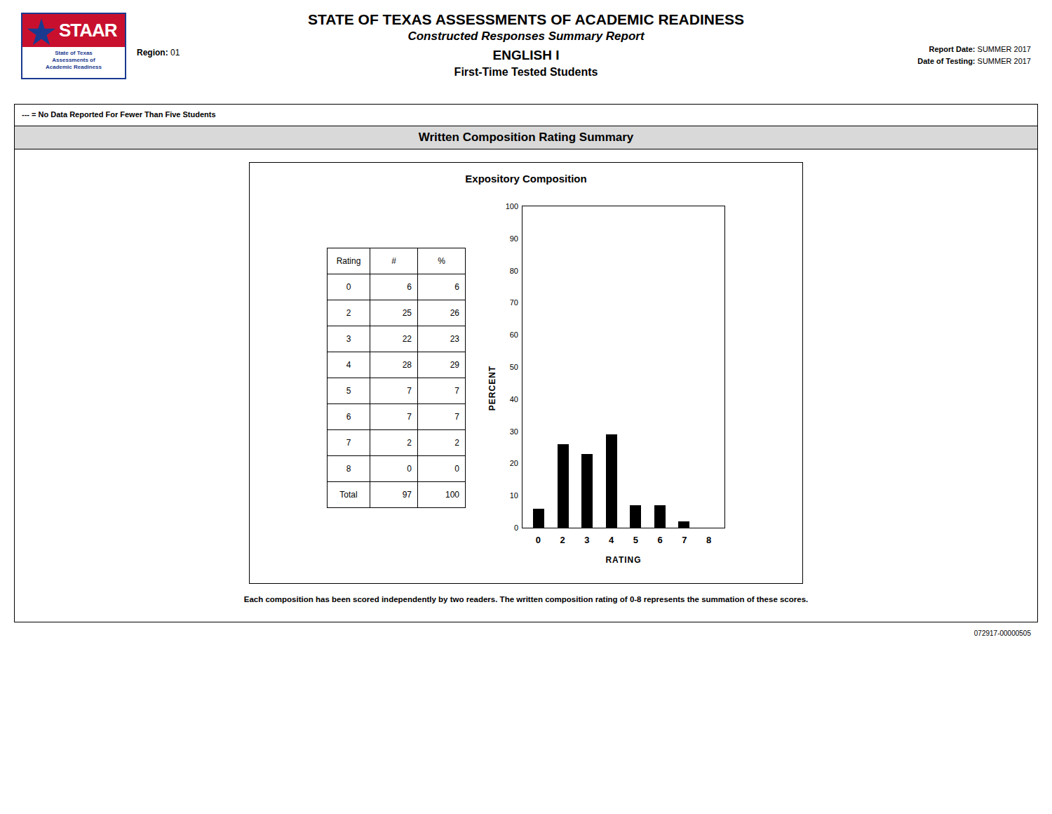STAAR
State of Texas
Assessments of
Academic Readiness
STATE OF TEXAS ASSESSMENTS OF ACADEMIC READINESS
Constructed Responses Summary Report
ENGLISH I
First-Time Tested Students
Region: 01
Report Date: SUMMER 2017
Date of Testing: SUMMER 2017
--- = No Data Reported For Fewer Than Five Students
Written Composition Rating Summary
Expository Composition
| Rating | # | % |
| --- | --- | --- |
| 0 | 6 | 6 |
| 2 | 25 | 26 |
| 3 | 22 | 23 |
| 4 | 28 | 29 |
| 5 | 7 | 7 |
| 6 | 7 | 7 |
| 7 | 2 | 2 |
| 8 | 0 | 0 |
| Total | 97 | 100 |
PERCENT
100
90
80
70
60
50
40
30
20
10
0
0 2 3 4 5 6 7 8
RATING
Each composition has been scored independently by two readers. The written composition rating of 0-8 represents the summation of these scores.
072917-00000505